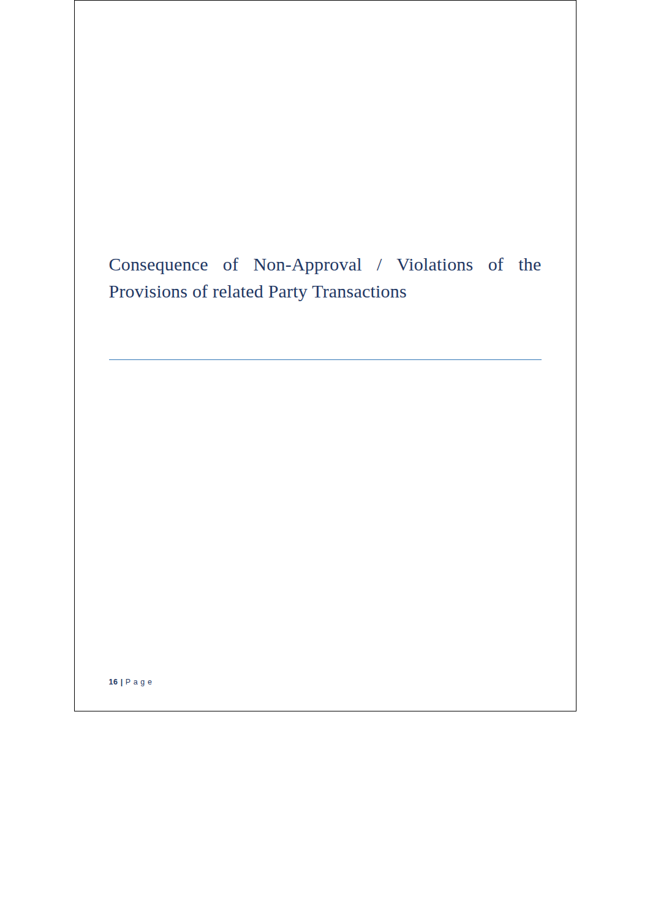Consequence of Non-Approval / Violations of the Provisions of related Party Transactions
16 | P a g e